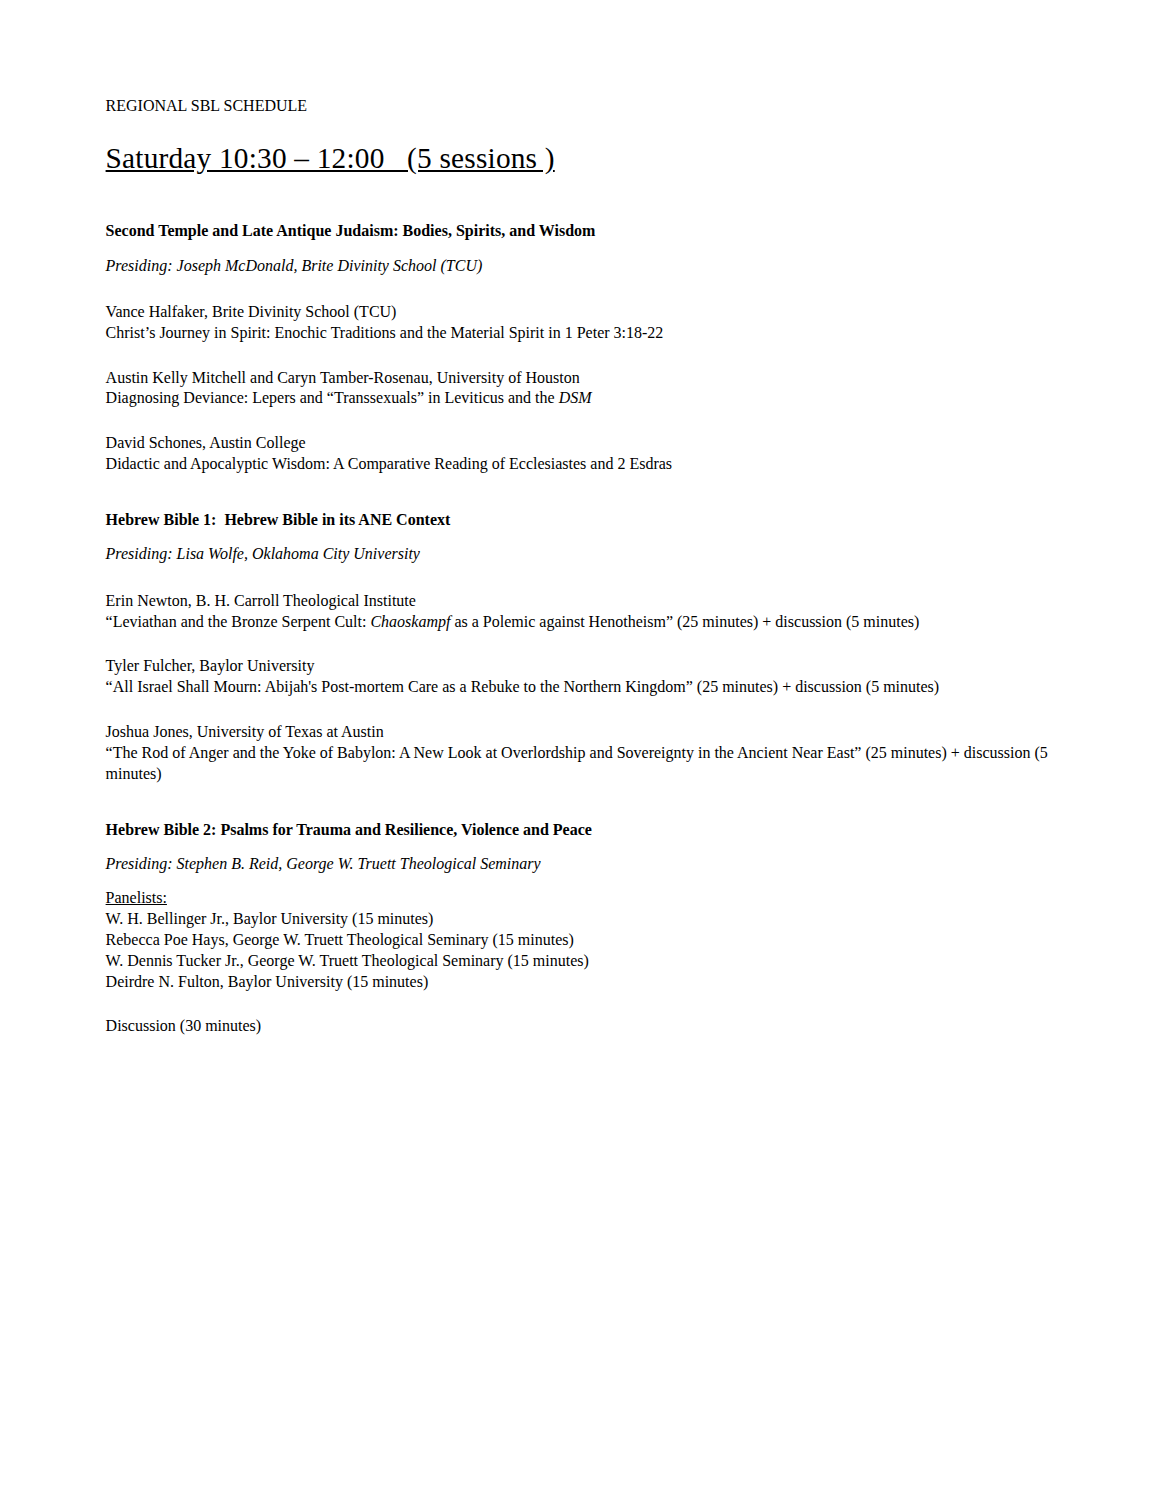REGIONAL SBL SCHEDULE
Saturday 10:30 – 12:00 (5 sessions )
Second Temple and Late Antique Judaism: Bodies, Spirits, and Wisdom
Presiding: Joseph McDonald, Brite Divinity School (TCU)
Vance Halfaker, Brite Divinity School (TCU)
Christ’s Journey in Spirit: Enochic Traditions and the Material Spirit in 1 Peter 3:18-22
Austin Kelly Mitchell and Caryn Tamber-Rosenau, University of Houston
Diagnosing Deviance: Lepers and “Transsexuals” in Leviticus and the DSM
David Schones, Austin College
Didactic and Apocalyptic Wisdom: A Comparative Reading of Ecclesiastes and 2 Esdras
Hebrew Bible 1: Hebrew Bible in its ANE Context
Presiding: Lisa Wolfe, Oklahoma City University
Erin Newton, B. H. Carroll Theological Institute
“Leviathan and the Bronze Serpent Cult: Chaoskampf as a Polemic against Henotheism” (25 minutes) + discussion (5 minutes)
Tyler Fulcher, Baylor University
“All Israel Shall Mourn: Abijah's Post-mortem Care as a Rebuke to the Northern Kingdom” (25 minutes) + discussion (5 minutes)
Joshua Jones, University of Texas at Austin
“The Rod of Anger and the Yoke of Babylon: A New Look at Overlordship and Sovereignty in the Ancient Near East” (25 minutes) + discussion (5 minutes)
Hebrew Bible 2: Psalms for Trauma and Resilience, Violence and Peace
Presiding: Stephen B. Reid, George W. Truett Theological Seminary
Panelists:
W. H. Bellinger Jr., Baylor University (15 minutes)
Rebecca Poe Hays, George W. Truett Theological Seminary (15 minutes)
W. Dennis Tucker Jr., George W. Truett Theological Seminary (15 minutes)
Deirdre N. Fulton, Baylor University (15 minutes)
Discussion (30 minutes)